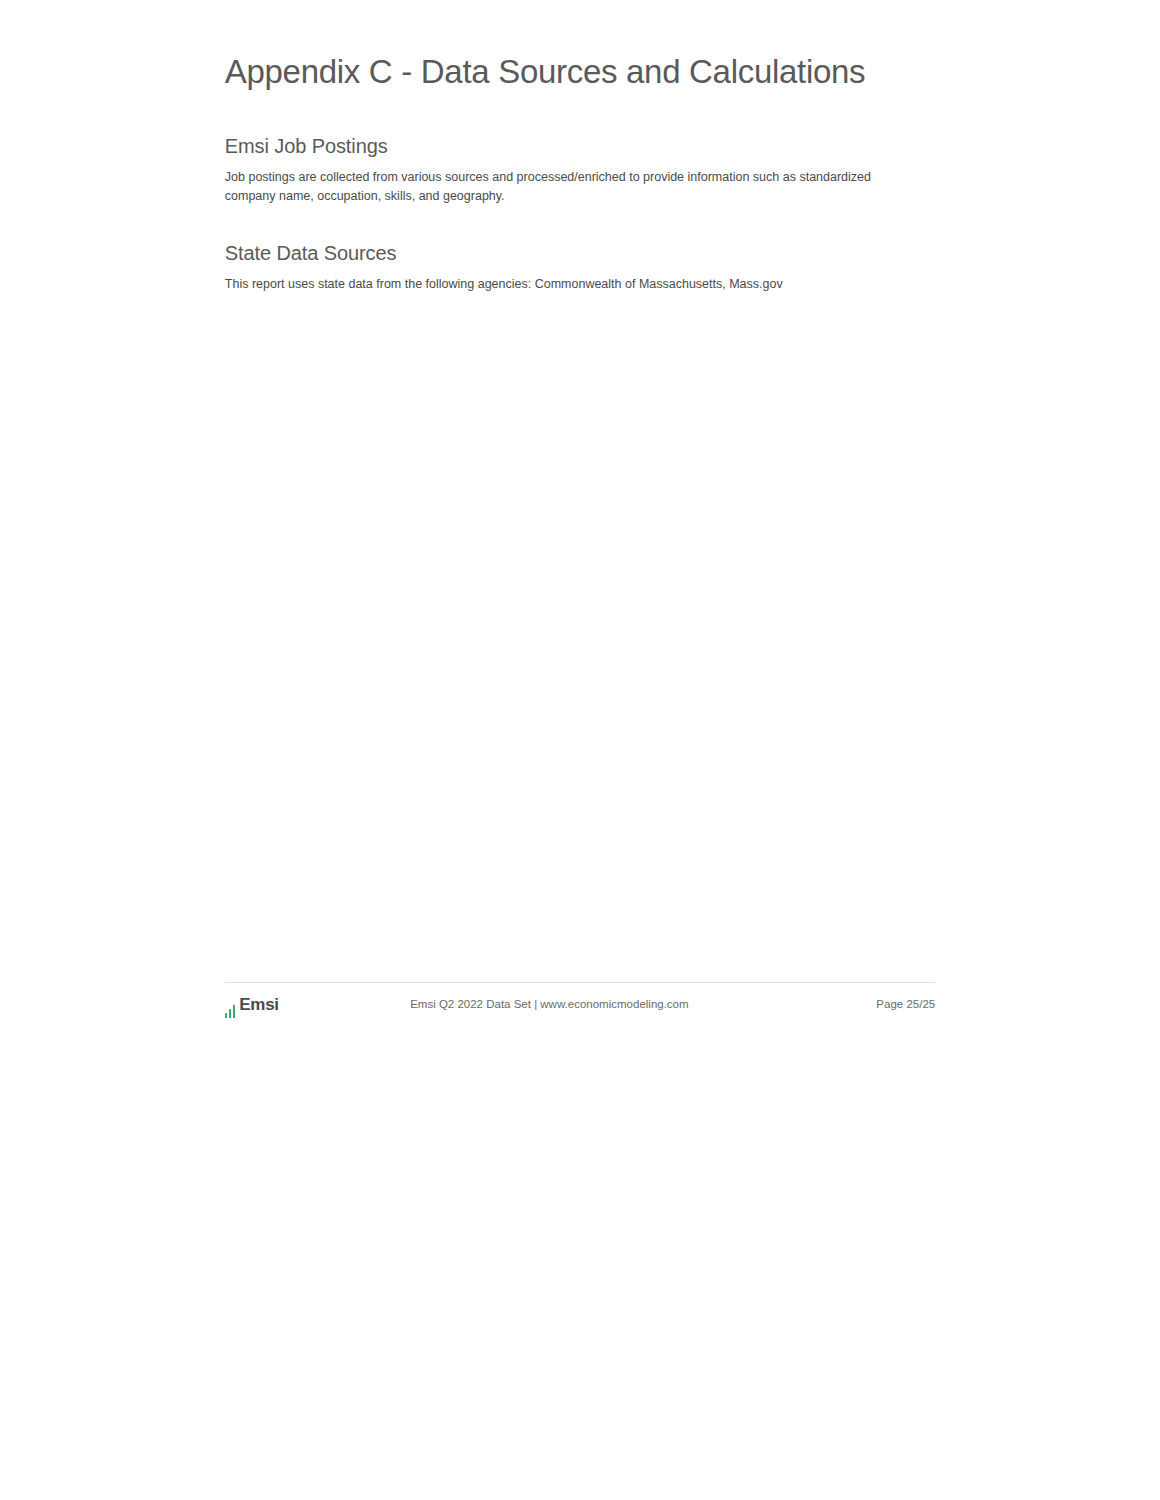Appendix C - Data Sources and Calculations
Emsi Job Postings
Job postings are collected from various sources and processed/enriched to provide information such as standardized company name, occupation, skills, and geography.
State Data Sources
This report uses state data from the following agencies: Commonwealth of Massachusetts, Mass.gov
Emsi
Emsi Q2 2022 Data Set | www.economicmodeling.com
Page 25/25